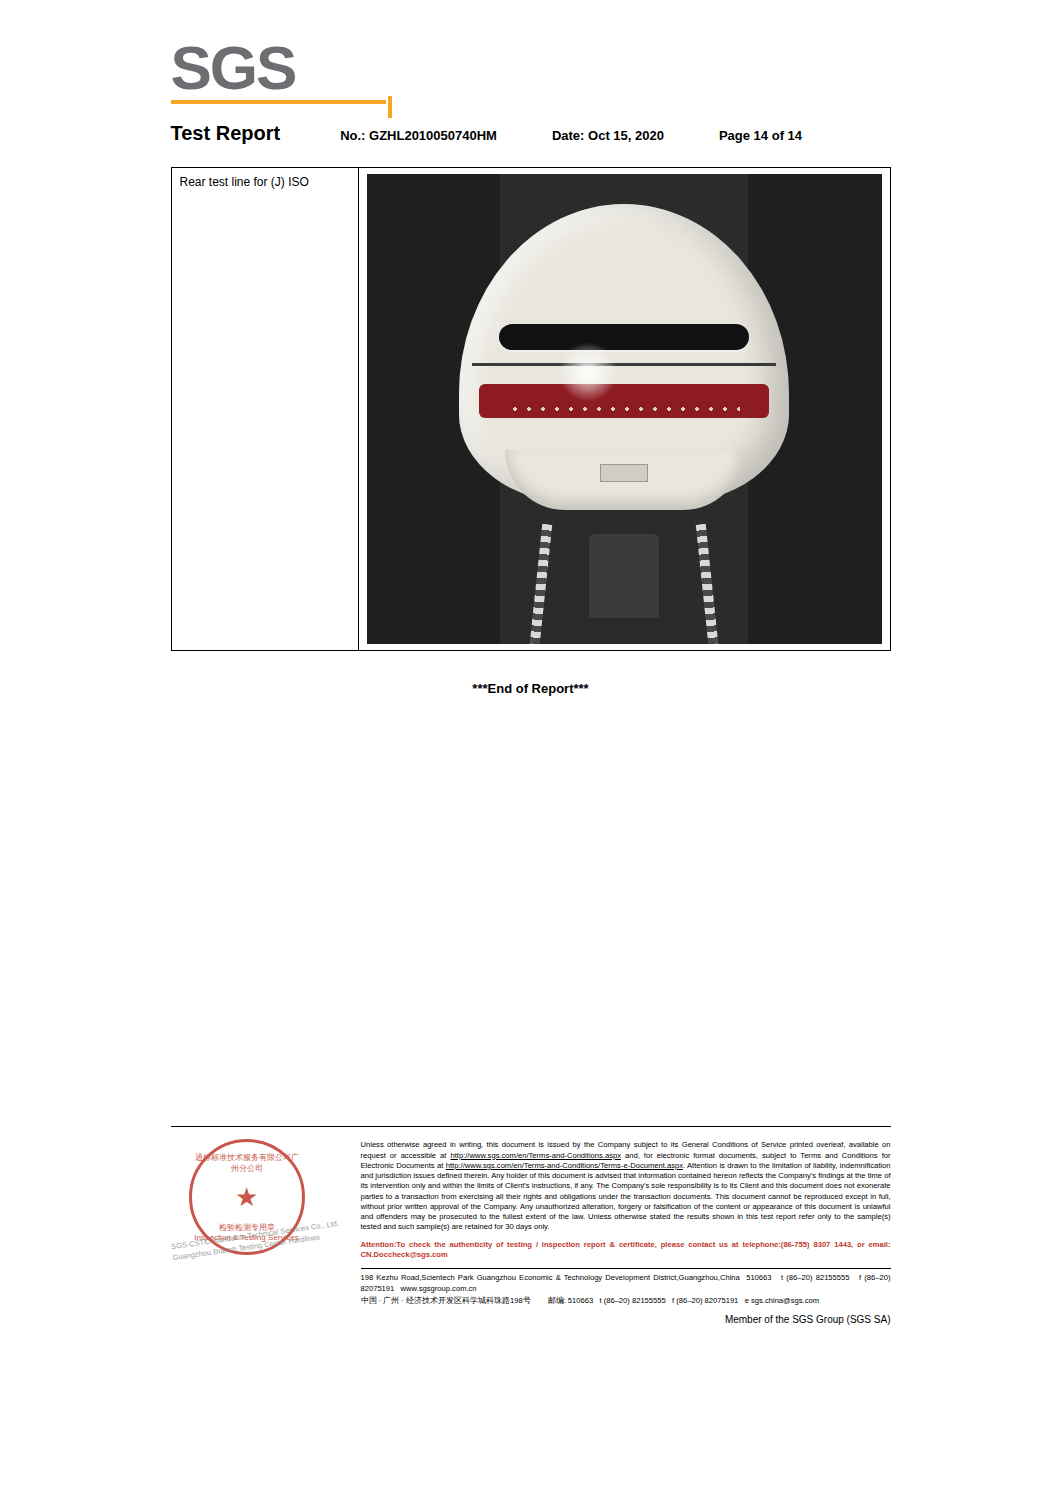SGS
Test Report No.: GZHL2010050740HM Date: Oct 15, 2020 Page 14 of 14
| Rear test line for (J) ISO | |
***End of Report***
通标标准技术服务有限公司广州分公司
★
检验检测专用章
Inspection & Testing Services
SGS-CSTC Standards Technical Services Co., Ltd.
Guangzhou Branch Testing Center Hardlines
Unless otherwise agreed in writing, this document is issued by the Company subject to its General Conditions of Service printed overleaf, available on request or accessible at http://www.sgs.com/en/Terms-and-Conditions.aspx and, for electronic format documents, subject to Terms and Conditions for Electronic Documents at http://www.sgs.com/en/Terms-and-Conditions/Terms-e-Document.aspx. Attention is drawn to the limitation of liability, indemnification and jurisdiction issues defined therein. Any holder of this document is advised that information contained hereon reflects the Company's findings at the time of its intervention only and within the limits of Client's instructions, if any. The Company's sole responsibility is to its Client and this document does not exonerate parties to a transaction from exercising all their rights and obligations under the transaction documents. This document cannot be reproduced except in full, without prior written approval of the Company. Any unauthorized alteration, forgery or falsification of the content or appearance of this document is unlawful and offenders may be prosecuted to the fullest extent of the law. Unless otherwise stated the results shown in this test report refer only to the sample(s) tested and such sample(s) are retained for 30 days only.
Attention:To check the authenticity of testing / inspection report & certificate, please contact us at telephone:(86-755) 8307 1443, or email: CN.Doccheck@sgs.com
198 Kezhu Road,Scientech Park Guangzhou Economic & Technology Development District,Guangzhou,China 510663 t (86–20) 82155555 f (86–20) 82075191 www.sgsgroup.com.cn 中国 · 广州 · 经济技术开发区科学城科珠路198号 邮编: 510663 t (86–20) 82155555 f (86–20) 82075191 e sgs.china@sgs.com
Member of the SGS Group (SGS SA)